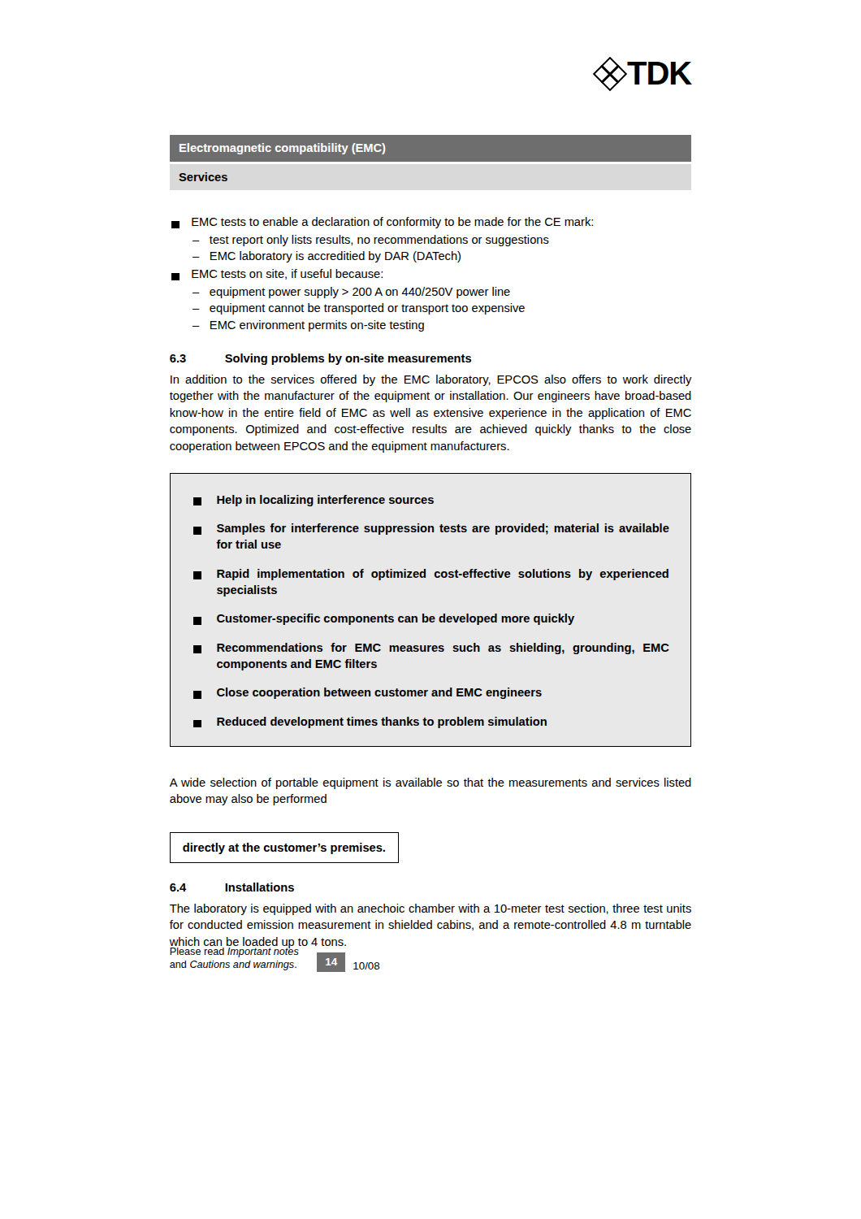TDK
Electromagnetic compatibility (EMC)
Services
EMC tests to enable a declaration of conformity to be made for the CE mark:
test report only lists results, no recommendations or suggestions
EMC laboratory is accreditied by DAR (DATech)
EMC tests on site, if useful because:
equipment power supply > 200 A on 440/250V power line
equipment cannot be transported or transport too expensive
EMC environment permits on-site testing
6.3 Solving problems by on-site measurements
In addition to the services offered by the EMC laboratory, EPCOS also offers to work directly together with the manufacturer of the equipment or installation. Our engineers have broad-based know-how in the entire field of EMC as well as extensive experience in the application of EMC components. Optimized and cost-effective results are achieved quickly thanks to the close cooperation between EPCOS and the equipment manufacturers.
Help in localizing interference sources
Samples for interference suppression tests are provided; material is available for trial use
Rapid implementation of optimized cost-effective solutions by experienced specialists
Customer-specific components can be developed more quickly
Recommendations for EMC measures such as shielding, grounding, EMC components and EMC filters
Close cooperation between customer and EMC engineers
Reduced development times thanks to problem simulation
A wide selection of portable equipment is available so that the measurements and services listed above may also be performed
directly at the customer’s premises.
6.4 Installations
The laboratory is equipped with an anechoic chamber with a 10-meter test section, three test units for conducted emission measurement in shielded cabins, and a remote-controlled 4.8 m turntable which can be loaded up to 4 tons.
Please read Important notes
and Cautions and warnings.
14
10/08